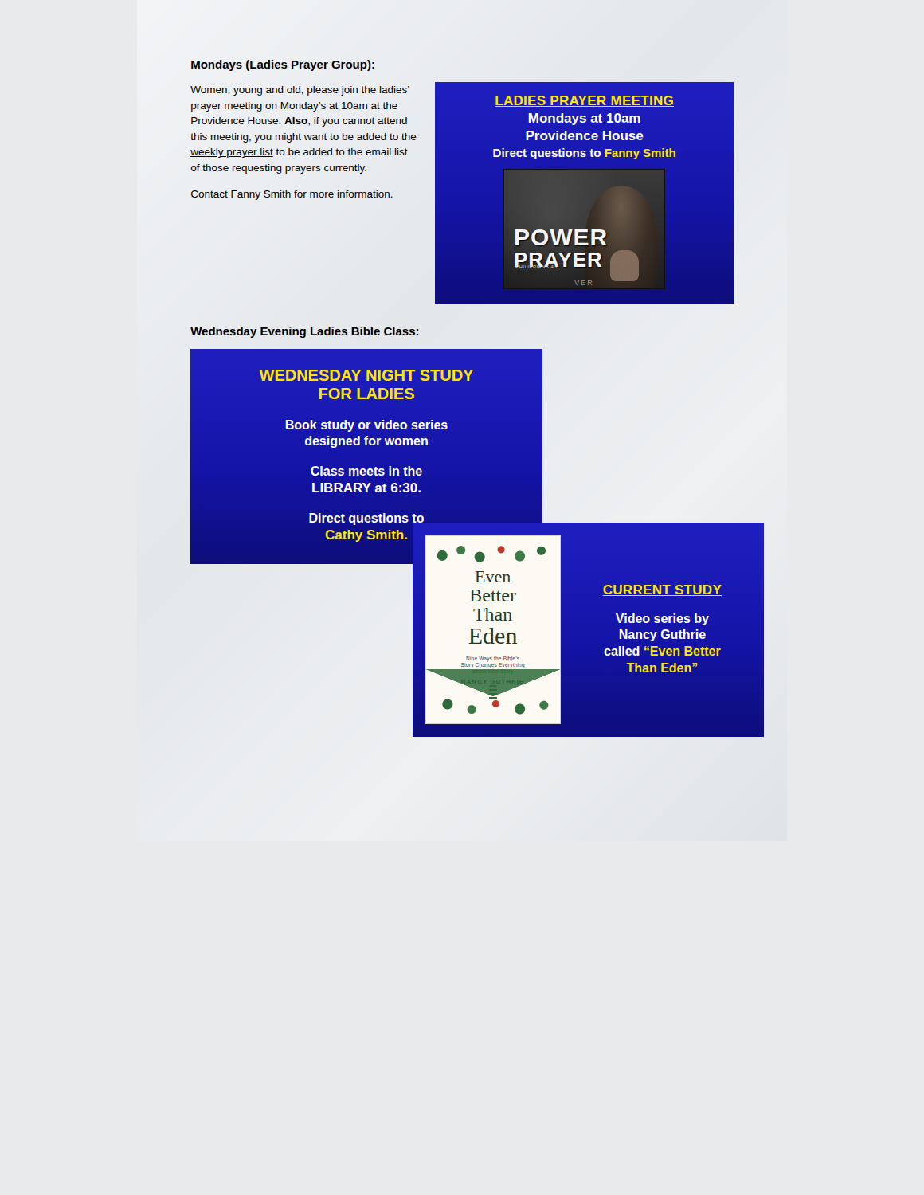Mondays (Ladies Prayer Group):
Women, young and old, please join the ladies’ prayer meeting on Monday’s at 10am at the Providence House. Also, if you cannot attend this meeting, you might want to be added to the weekly prayer list to be added to the email list of those requesting prayers currently.
Contact Fanny Smith for more information.
LADIES PRAYER MEETING
Mondays at 10am
Providence House
Direct questions to Fanny Smith
POWER
PRAYER
PHILIPPIANS 4:6
VER
Wednesday Evening Ladies Bible Class:
WEDNESDAY NIGHT STUDY
FOR LADIES
Book study or video series
designed for women
Class meets in the
LIBRARY at 6:30.
Direct questions to
Cathy Smith.
Even
Better
Than
Eden
Nine Ways the Bible’s
Story Changes Everything
about Your Story
NANCY GUTHRIE
CURRENT STUDY
Video series by
Nancy Guthrie
called “Even Better
Than Eden”